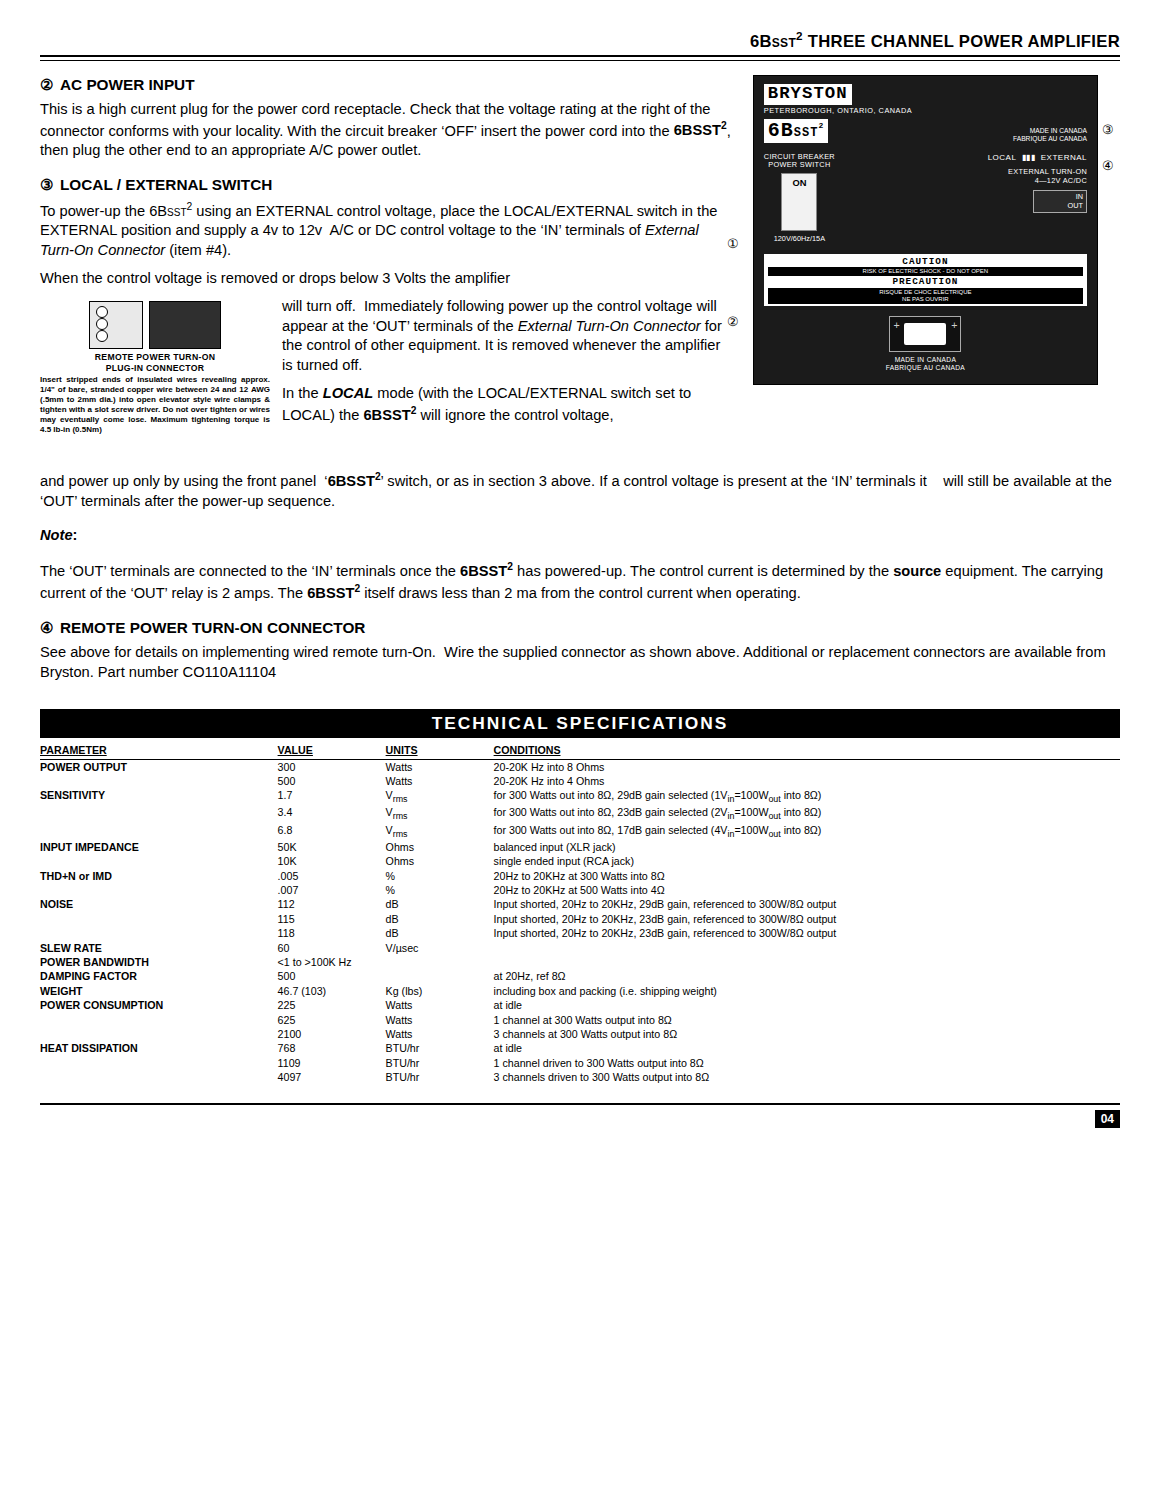6BSST2 THREE CHANNEL POWER AMPLIFIER
② AC POWER INPUT
This is a high current plug for the power cord receptacle. Check that the voltage rating at the right of the connector conforms with your locality. With the circuit breaker ‘OFF’ insert the power cord into the 6BSST2, then plug the other end to an appropriate A/C power outlet.
③ LOCAL / EXTERNAL SWITCH
To power-up the 6Bsst2 using an EXTERNAL control voltage, place the LOCAL/EXTERNAL switch in the EXTERNAL position and supply a 4v to 12v A/C or DC control voltage to the ‘IN’ terminals of External Turn-On Connector (item #4).
When the control voltage is removed or drops below 3 Volts the amplifier
REMOTE POWER TURN-ON
PLUG-IN CONNECTOR
Insert stripped ends of insulated wires revealing approx. 1/4" of bare, stranded copper wire between 24 and 12 AWG (.5mm to 2mm dia.) into open elevator style wire clamps & tighten with a slot screw driver. Do not over tighten or wires may eventually come lose. Maximum tightening torque is 4.5 lb-in (0.5Nm)
will turn off. Immediately following power up the control voltage will appear at the ‘OUT’ terminals of the External Turn-On Connector for the control of other equipment. It is removed whenever the amplifier is turned off.
In the LOCAL mode (with the LOCAL/EXTERNAL switch set to LOCAL) the 6BSST2 will ignore the control voltage,
BRYSTON
PETERBOROUGH, ONTARIO, CANADA
6BSST2
MADE IN CANADA
FABRIQUE AU CANADA
CIRCUIT BREAKER
POWER SWITCH
ON
120V/60Hz/15A
LOCAL ▮▮▮ EXTERNAL
EXTERNAL TURN-ON
4—12V AC/DC
IN
OUT
CAUTION
RISK OF ELECTRIC SHOCK - DO NOT OPEN
PRECAUTION
RISQUE DE CHOC ELECTRIQUE
NE PAS OUVRIR
MADE IN CANADA
FABRIQUE AU CANADA
③
④
①
②
and power up only by using the front panel ‘6BSST2’ switch, or as in section 3 above. If a control voltage is present at the ‘IN’ terminals it will still be available at the ‘OUT’ terminals after the power-up sequence.
Note:
The ‘OUT’ terminals are connected to the ‘IN’ terminals once the 6BSST2 has powered-up. The control current is determined by the source equipment. The carrying current of the ‘OUT’ relay is 2 amps. The 6BSST2 itself draws less than 2 ma from the control current when operating.
④ REMOTE POWER TURN-ON CONNECTOR
See above for details on implementing wired remote turn-On. Wire the supplied connector as shown above. Additional or replacement connectors are available from Bryston. Part number CO110A11104
TECHNICAL SPECIFICATIONS
| PARAMETER | VALUE | UNITS | CONDITIONS |
| --- | --- | --- | --- |
| POWER OUTPUT | 300 | Watts | 20-20K Hz into 8 Ohms |
| | 500 | Watts | 20-20K Hz into 4 Ohms |
| SENSITIVITY | 1.7 | V rms | for 300 Watts out into 8Ω, 29dB gain selected (1V in =100W out into 8Ω) |
| | 3.4 | V rms | for 300 Watts out into 8Ω, 23dB gain selected (2V in =100W out into 8Ω) |
| | 6.8 | V rms | for 300 Watts out into 8Ω, 17dB gain selected (4V in =100W out into 8Ω) |
| INPUT IMPEDANCE | 50K | Ohms | balanced input (XLR jack) |
| | 10K | Ohms | single ended input (RCA jack) |
| THD+N or IMD | .005 | % | 20Hz to 20KHz at 300 Watts into 8Ω |
| | .007 | % | 20Hz to 20KHz at 500 Watts into 4Ω |
| NOISE | 112 | dB | Input shorted, 20Hz to 20KHz, 29dB gain, referenced to 300W/8Ω output |
| | 115 | dB | Input shorted, 20Hz to 20KHz, 23dB gain, referenced to 300W/8Ω output |
| | 118 | dB | Input shorted, 20Hz to 20KHz, 23dB gain, referenced to 300W/8Ω output |
| SLEW RATE | 60 | V/µsec | |
| POWER BANDWIDTH | <1 to >100K Hz | |
| DAMPING FACTOR | 500 | | at 20Hz, ref 8Ω |
| WEIGHT | 46.7 (103) | Kg (lbs) | including box and packing (i.e. shipping weight) |
| POWER CONSUMPTION | 225 | Watts | at idle |
| | 625 | Watts | 1 channel at 300 Watts output into 8Ω |
| | 2100 | Watts | 3 channels at 300 Watts output into 8Ω |
| HEAT DISSIPATION | 768 | BTU/hr | at idle |
| | 1109 | BTU/hr | 1 channel driven to 300 Watts output into 8Ω |
| | 4097 | BTU/hr | 3 channels driven to 300 Watts output into 8Ω |
04